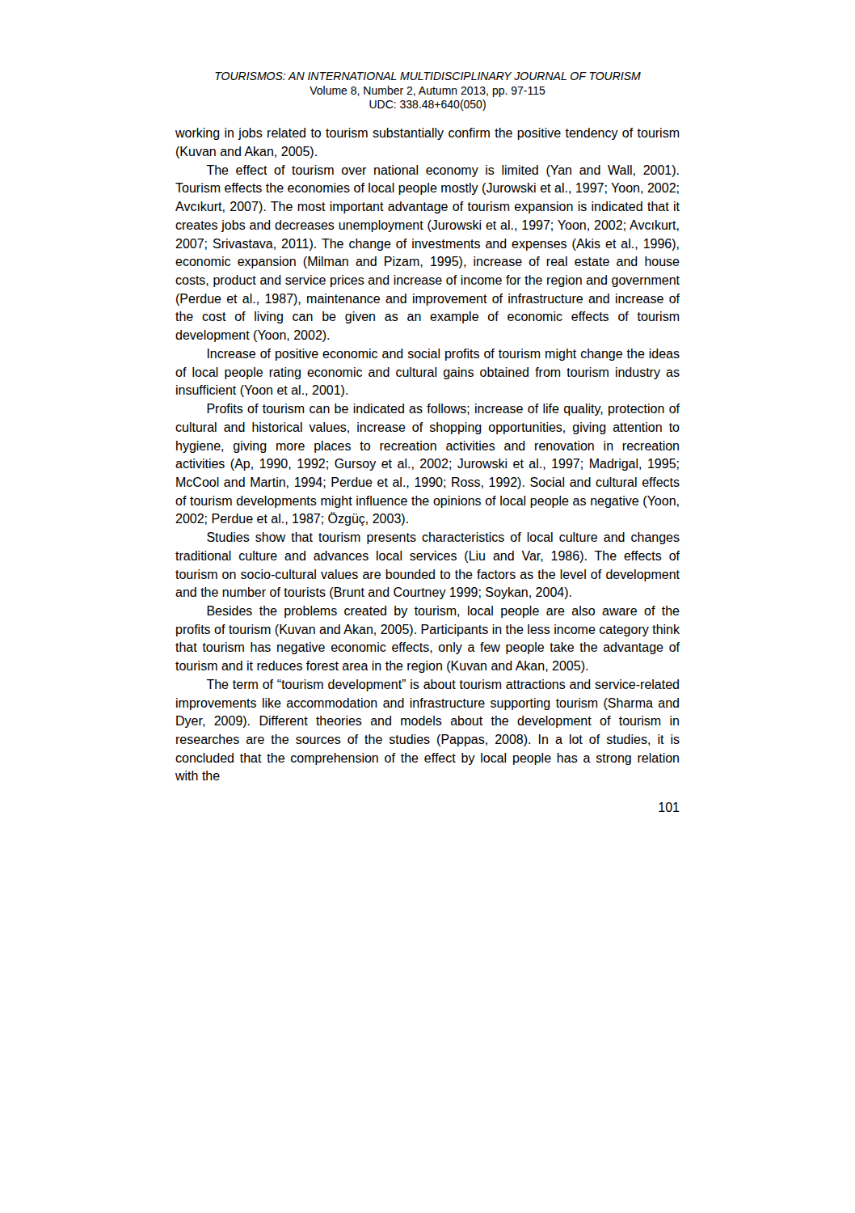TOURISMOS: AN INTERNATIONAL MULTIDISCIPLINARY JOURNAL OF TOURISM
Volume 8, Number 2, Autumn 2013, pp. 97-115
UDC: 338.48+640(050)
working in jobs related to tourism substantially confirm the positive tendency of tourism (Kuvan and Akan, 2005).
The effect of tourism over national economy is limited (Yan and Wall, 2001). Tourism effects the economies of local people mostly (Jurowski et al., 1997; Yoon, 2002; Avcıkurt, 2007). The most important advantage of tourism expansion is indicated that it creates jobs and decreases unemployment (Jurowski et al., 1997; Yoon, 2002; Avcıkurt, 2007; Srivastava, 2011). The change of investments and expenses (Akis et al., 1996), economic expansion (Milman and Pizam, 1995), increase of real estate and house costs, product and service prices and increase of income for the region and government (Perdue et al., 1987), maintenance and improvement of infrastructure and increase of the cost of living can be given as an example of economic effects of tourism development (Yoon, 2002).
Increase of positive economic and social profits of tourism might change the ideas of local people rating economic and cultural gains obtained from tourism industry as insufficient (Yoon et al., 2001).
Profits of tourism can be indicated as follows; increase of life quality, protection of cultural and historical values, increase of shopping opportunities, giving attention to hygiene, giving more places to recreation activities and renovation in recreation activities (Ap, 1990, 1992; Gursoy et al., 2002; Jurowski et al., 1997; Madrigal, 1995; McCool and Martin, 1994; Perdue et al., 1990; Ross, 1992). Social and cultural effects of tourism developments might influence the opinions of local people as negative (Yoon, 2002; Perdue et al., 1987; Özgüç, 2003).
Studies show that tourism presents characteristics of local culture and changes traditional culture and advances local services (Liu and Var, 1986). The effects of tourism on socio-cultural values are bounded to the factors as the level of development and the number of tourists (Brunt and Courtney 1999; Soykan, 2004).
Besides the problems created by tourism, local people are also aware of the profits of tourism (Kuvan and Akan, 2005). Participants in the less income category think that tourism has negative economic effects, only a few people take the advantage of tourism and it reduces forest area in the region (Kuvan and Akan, 2005).
The term of “tourism development” is about tourism attractions and service-related improvements like accommodation and infrastructure supporting tourism (Sharma and Dyer, 2009). Different theories and models about the development of tourism in researches are the sources of the studies (Pappas, 2008). In a lot of studies, it is concluded that the comprehension of the effect by local people has a strong relation with the
101